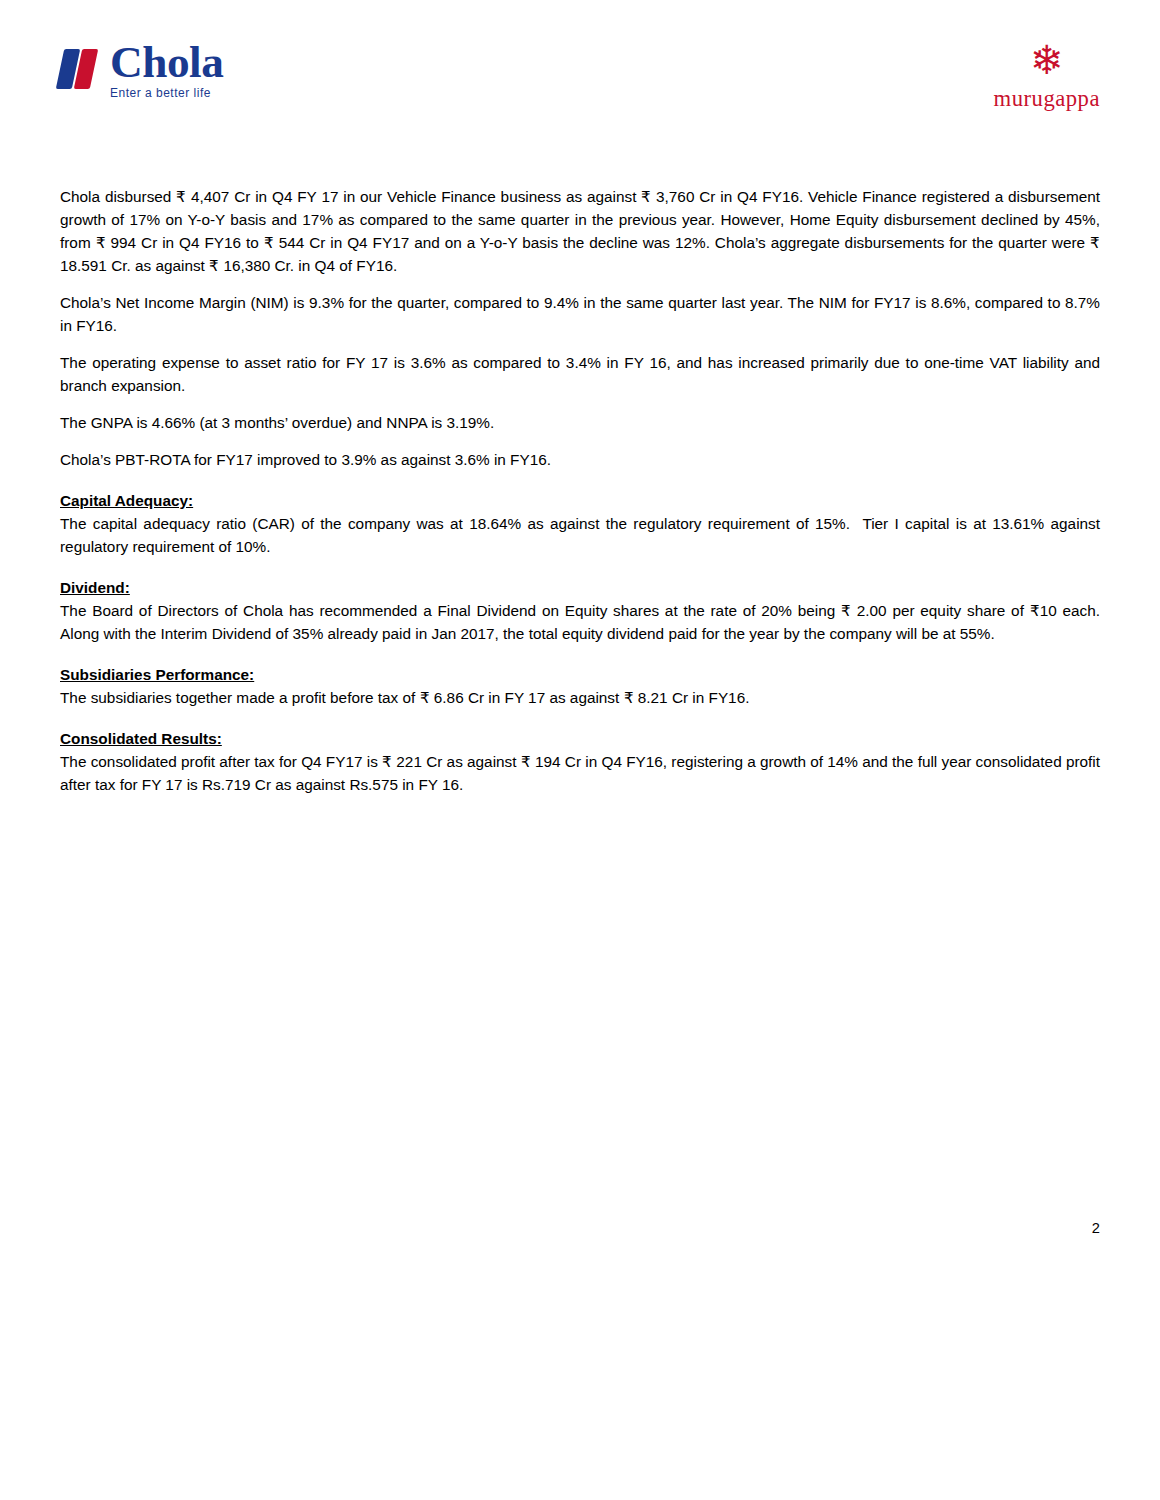Chola
Enter a better life
❄
murugappa
Chola disbursed ₹ 4,407 Cr in Q4 FY 17 in our Vehicle Finance business as against ₹ 3,760 Cr in Q4 FY16. Vehicle Finance registered a disbursement growth of 17% on Y-o-Y basis and 17% as compared to the same quarter in the previous year. However, Home Equity disbursement declined by 45%, from ₹ 994 Cr in Q4 FY16 to ₹ 544 Cr in Q4 FY17 and on a Y-o-Y basis the decline was 12%. Chola’s aggregate disbursements for the quarter were ₹ 18.591 Cr. as against ₹ 16,380 Cr. in Q4 of FY16.
Chola’s Net Income Margin (NIM) is 9.3% for the quarter, compared to 9.4% in the same quarter last year. The NIM for FY17 is 8.6%, compared to 8.7% in FY16.
The operating expense to asset ratio for FY 17 is 3.6% as compared to 3.4% in FY 16, and has increased primarily due to one-time VAT liability and branch expansion.
The GNPA is 4.66% (at 3 months’ overdue) and NNPA is 3.19%.
Chola’s PBT-ROTA for FY17 improved to 3.9% as against 3.6% in FY16.
Capital Adequacy:
The capital adequacy ratio (CAR) of the company was at 18.64% as against the regulatory requirement of 15%. Tier I capital is at 13.61% against regulatory requirement of 10%.
Dividend:
The Board of Directors of Chola has recommended a Final Dividend on Equity shares at the rate of 20% being ₹ 2.00 per equity share of ₹10 each. Along with the Interim Dividend of 35% already paid in Jan 2017, the total equity dividend paid for the year by the company will be at 55%.
Subsidiaries Performance:
The subsidiaries together made a profit before tax of ₹ 6.86 Cr in FY 17 as against ₹ 8.21 Cr in FY16.
Consolidated Results:
The consolidated profit after tax for Q4 FY17 is ₹ 221 Cr as against ₹ 194 Cr in Q4 FY16, registering a growth of 14% and the full year consolidated profit after tax for FY 17 is Rs.719 Cr as against Rs.575 in FY 16.
2